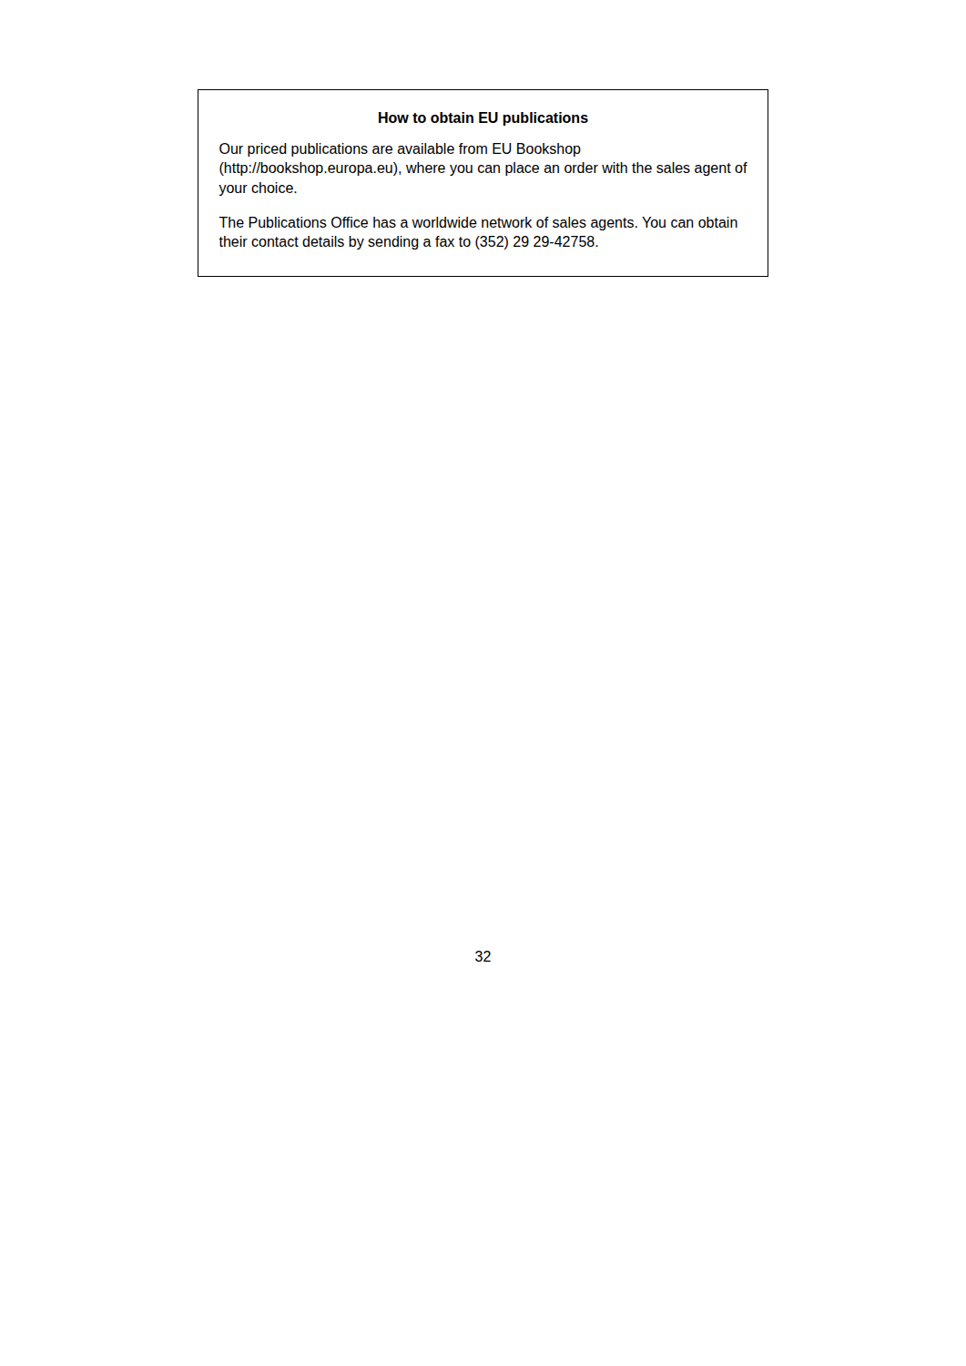How to obtain EU publications
Our priced publications are available from EU Bookshop (http://bookshop.europa.eu), where you can place an order with the sales agent of your choice.
The Publications Office has a worldwide network of sales agents. You can obtain their contact details by sending a fax to (352) 29 29-42758.
32